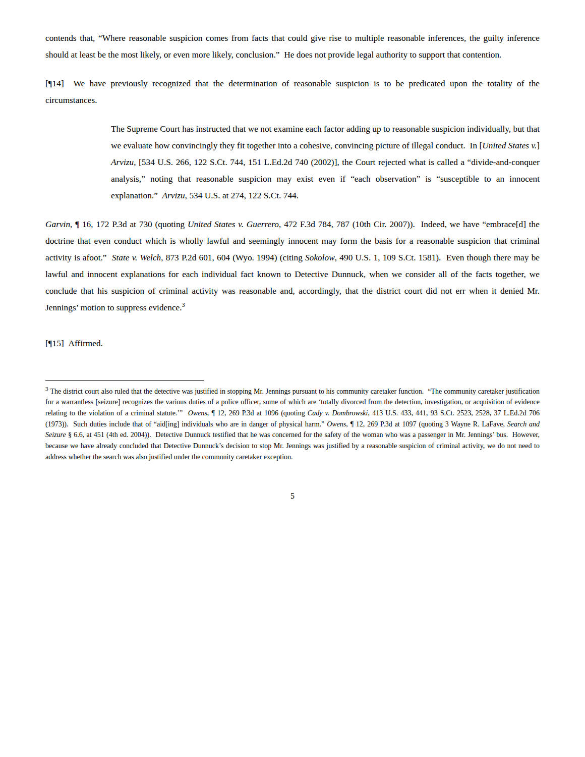contends that, “Where reasonable suspicion comes from facts that could give rise to multiple reasonable inferences, the guilty inference should at least be the most likely, or even more likely, conclusion.” He does not provide legal authority to support that contention.
[¶14] We have previously recognized that the determination of reasonable suspicion is to be predicated upon the totality of the circumstances.
The Supreme Court has instructed that we not examine each factor adding up to reasonable suspicion individually, but that we evaluate how convincingly they fit together into a cohesive, convincing picture of illegal conduct. In [United States v.] Arvizu, [534 U.S. 266, 122 S.Ct. 744, 151 L.Ed.2d 740 (2002)], the Court rejected what is called a “divide-and-conquer analysis,” noting that reasonable suspicion may exist even if “each observation” is “susceptible to an innocent explanation.” Arvizu, 534 U.S. at 274, 122 S.Ct. 744.
Garvin, ¶ 16, 172 P.3d at 730 (quoting United States v. Guerrero, 472 F.3d 784, 787 (10th Cir. 2007)). Indeed, we have “embrace[d] the doctrine that even conduct which is wholly lawful and seemingly innocent may form the basis for a reasonable suspicion that criminal activity is afoot.” State v. Welch, 873 P.2d 601, 604 (Wyo. 1994) (citing Sokolow, 490 U.S. 1, 109 S.Ct. 1581). Even though there may be lawful and innocent explanations for each individual fact known to Detective Dunnuck, when we consider all of the facts together, we conclude that his suspicion of criminal activity was reasonable and, accordingly, that the district court did not err when it denied Mr. Jennings’ motion to suppress evidence.3
[¶15] Affirmed.
3 The district court also ruled that the detective was justified in stopping Mr. Jennings pursuant to his community caretaker function. “The community caretaker justification for a warrantless [seizure] recognizes the various duties of a police officer, some of which are ‘totally divorced from the detection, investigation, or acquisition of evidence relating to the violation of a criminal statute.’” Owens, ¶ 12, 269 P.3d at 1096 (quoting Cady v. Dombrowski, 413 U.S. 433, 441, 93 S.Ct. 2523, 2528, 37 L.Ed.2d 706 (1973)). Such duties include that of “aid[ing] individuals who are in danger of physical harm.” Owens, ¶ 12, 269 P.3d at 1097 (quoting 3 Wayne R. LaFave, Search and Seizure § 6.6, at 451 (4th ed. 2004)). Detective Dunnuck testified that he was concerned for the safety of the woman who was a passenger in Mr. Jennings’ bus. However, because we have already concluded that Detective Dunnuck’s decision to stop Mr. Jennings was justified by a reasonable suspicion of criminal activity, we do not need to address whether the search was also justified under the community caretaker exception.
5